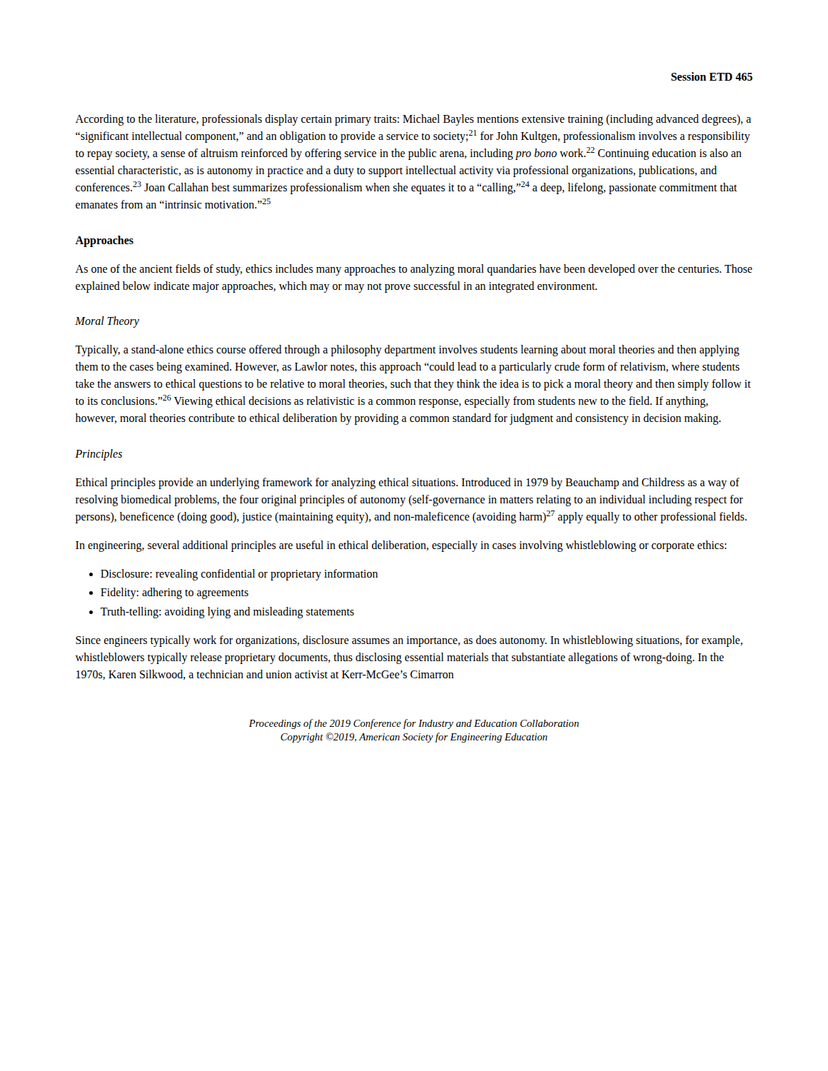Session ETD 465
According to the literature, professionals display certain primary traits: Michael Bayles mentions extensive training (including advanced degrees), a “significant intellectual component,” and an obligation to provide a service to society;21 for John Kultgen, professionalism involves a responsibility to repay society, a sense of altruism reinforced by offering service in the public arena, including pro bono work.22 Continuing education is also an essential characteristic, as is autonomy in practice and a duty to support intellectual activity via professional organizations, publications, and conferences.23 Joan Callahan best summarizes professionalism when she equates it to a “calling,”24 a deep, lifelong, passionate commitment that emanates from an “intrinsic motivation.”25
Approaches
As one of the ancient fields of study, ethics includes many approaches to analyzing moral quandaries have been developed over the centuries. Those explained below indicate major approaches, which may or may not prove successful in an integrated environment.
Moral Theory
Typically, a stand-alone ethics course offered through a philosophy department involves students learning about moral theories and then applying them to the cases being examined. However, as Lawlor notes, this approach “could lead to a particularly crude form of relativism, where students take the answers to ethical questions to be relative to moral theories, such that they think the idea is to pick a moral theory and then simply follow it to its conclusions.”26 Viewing ethical decisions as relativistic is a common response, especially from students new to the field. If anything, however, moral theories contribute to ethical deliberation by providing a common standard for judgment and consistency in decision making.
Principles
Ethical principles provide an underlying framework for analyzing ethical situations. Introduced in 1979 by Beauchamp and Childress as a way of resolving biomedical problems, the four original principles of autonomy (self-governance in matters relating to an individual including respect for persons), beneficence (doing good), justice (maintaining equity), and non-maleficence (avoiding harm)27 apply equally to other professional fields.
In engineering, several additional principles are useful in ethical deliberation, especially in cases involving whistleblowing or corporate ethics:
Disclosure: revealing confidential or proprietary information
Fidelity: adhering to agreements
Truth-telling: avoiding lying and misleading statements
Since engineers typically work for organizations, disclosure assumes an importance, as does autonomy. In whistleblowing situations, for example, whistleblowers typically release proprietary documents, thus disclosing essential materials that substantiate allegations of wrong-doing. In the 1970s, Karen Silkwood, a technician and union activist at Kerr-McGee’s Cimarron
Proceedings of the 2019 Conference for Industry and Education Collaboration
Copyright ©2019, American Society for Engineering Education